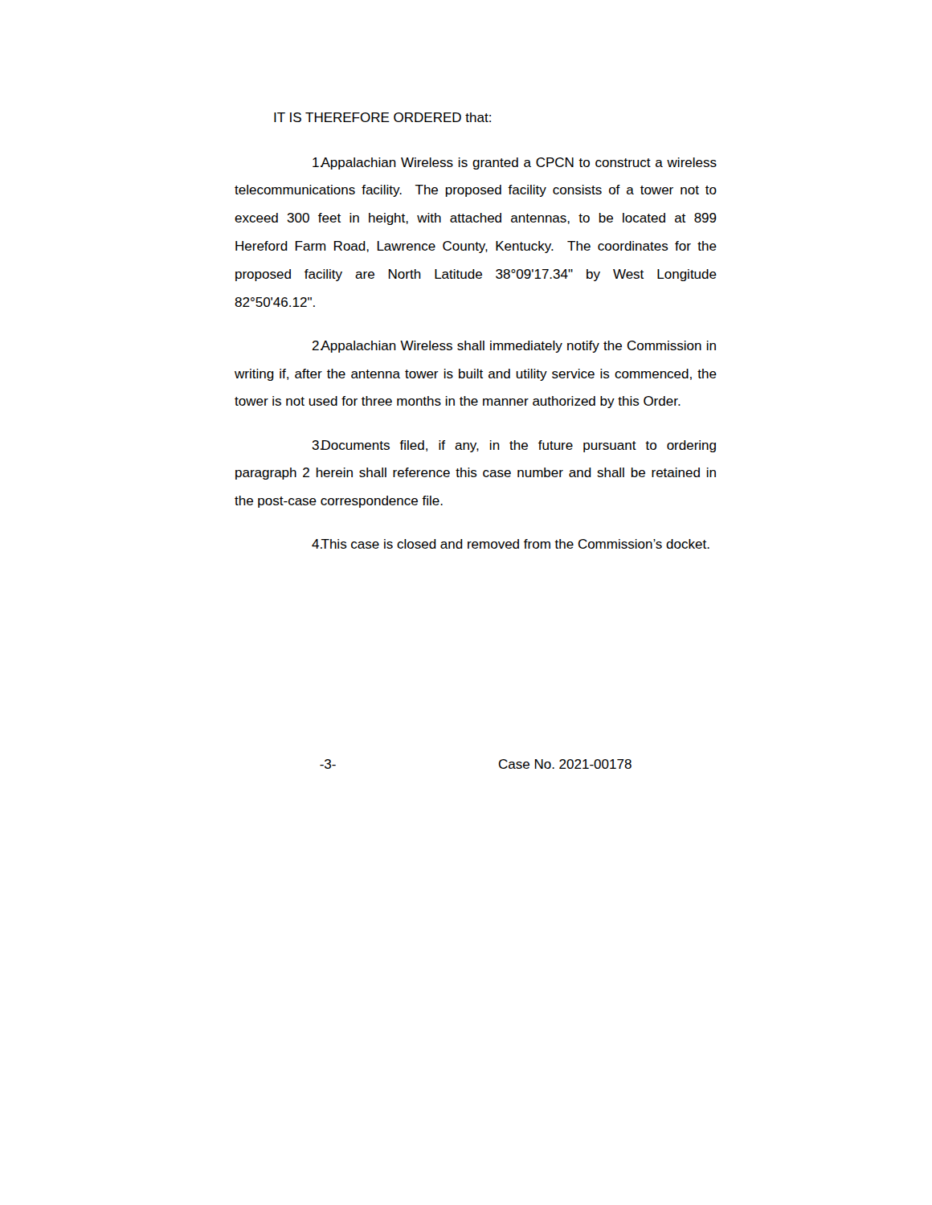IT IS THEREFORE ORDERED that:
1. Appalachian Wireless is granted a CPCN to construct a wireless telecommunications facility. The proposed facility consists of a tower not to exceed 300 feet in height, with attached antennas, to be located at 899 Hereford Farm Road, Lawrence County, Kentucky. The coordinates for the proposed facility are North Latitude 38°09'17.34" by West Longitude 82°50'46.12".
2. Appalachian Wireless shall immediately notify the Commission in writing if, after the antenna tower is built and utility service is commenced, the tower is not used for three months in the manner authorized by this Order.
3. Documents filed, if any, in the future pursuant to ordering paragraph 2 herein shall reference this case number and shall be retained in the post-case correspondence file.
4. This case is closed and removed from the Commission’s docket.
-3- Case No. 2021-00178